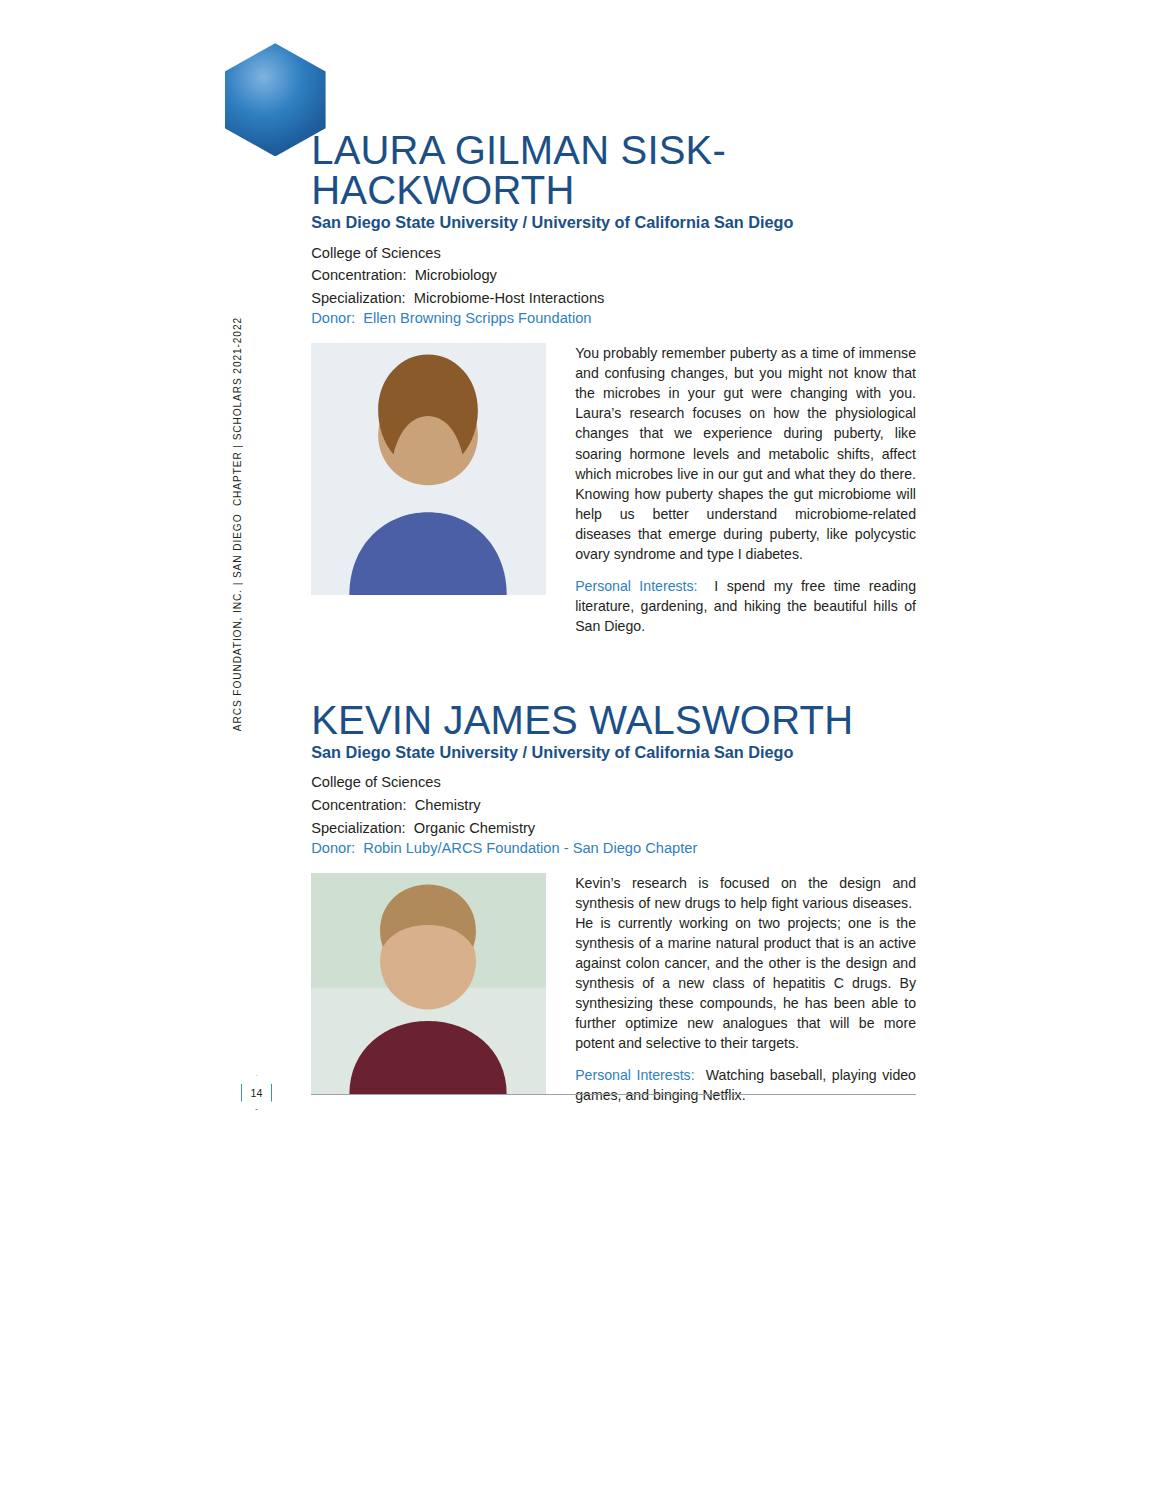ARCS FOUNDATION, INC. | SAN DIEGO CHAPTER | SCHOLARS 2021-2022
LAURA GILMAN SISK-HACKWORTH
San Diego State University / University of California San Diego
College of Sciences
Concentration: Microbiology
Specialization: Microbiome-Host Interactions
Donor: Ellen Browning Scripps Foundation
You probably remember puberty as a time of immense and confusing changes, but you might not know that the microbes in your gut were changing with you. Laura’s research focuses on how the physiological changes that we experience during puberty, like soaring hormone levels and metabolic shifts, affect which microbes live in our gut and what they do there. Knowing how puberty shapes the gut microbiome will help us better understand microbiome-related diseases that emerge during puberty, like polycystic ovary syndrome and type I diabetes.
Personal Interests: I spend my free time reading literature, gardening, and hiking the beautiful hills of San Diego.
KEVIN JAMES WALSWORTH
San Diego State University / University of California San Diego
College of Sciences
Concentration: Chemistry
Specialization: Organic Chemistry
Donor: Robin Luby/ARCS Foundation - San Diego Chapter
Kevin’s research is focused on the design and synthesis of new drugs to help fight various diseases. He is currently working on two projects; one is the synthesis of a marine natural product that is an active against colon cancer, and the other is the design and synthesis of a new class of hepatitis C drugs. By synthesizing these compounds, he has been able to further optimize new analogues that will be more potent and selective to their targets.
Personal Interests: Watching baseball, playing video games, and binging Netflix.
14